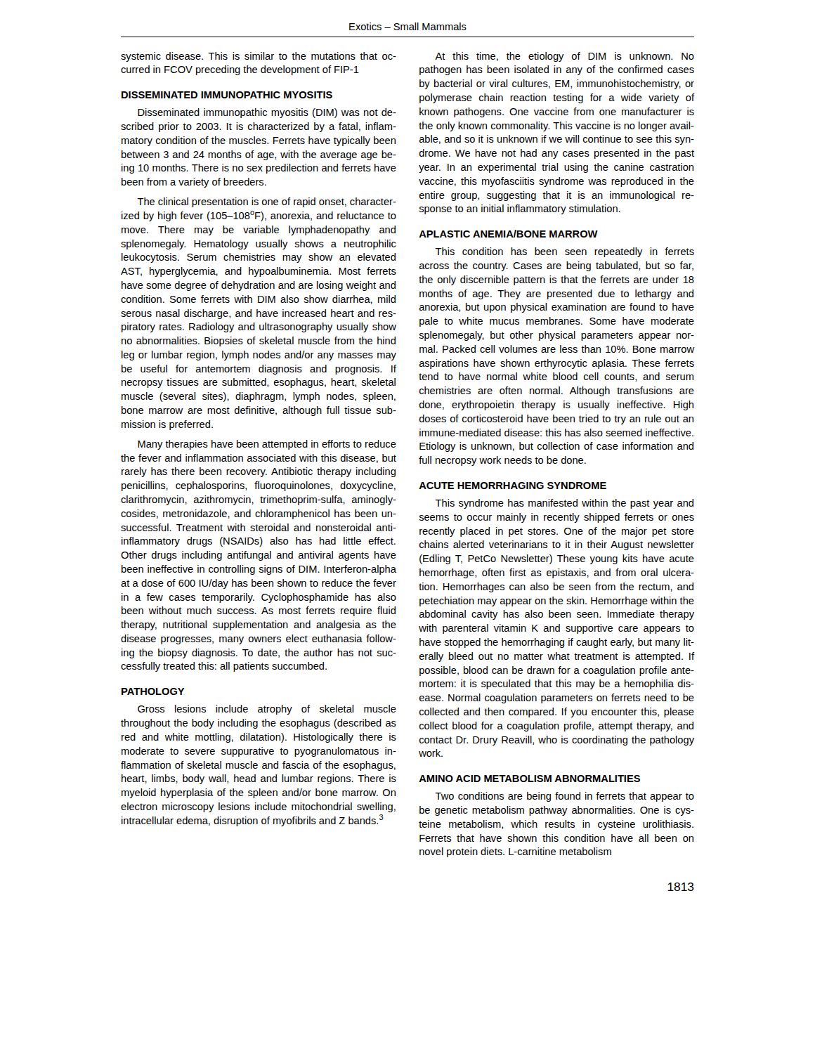Exotics – Small Mammals
systemic disease. This is similar to the mutations that occurred in FCOV preceding the development of FIP-1
Disseminated Immunopathic Myositis
Disseminated immunopathic myositis (DIM) was not described prior to 2003. It is characterized by a fatal, inflammatory condition of the muscles. Ferrets have typically been between 3 and 24 months of age, with the average age being 10 months. There is no sex predilection and ferrets have been from a variety of breeders.
The clinical presentation is one of rapid onset, characterized by high fever (105–108oF), anorexia, and reluctance to move. There may be variable lymphadenopathy and splenomegaly. Hematology usually shows a neutrophilic leukocytosis. Serum chemistries may show an elevated AST, hyperglycemia, and hypoalbuminemia. Most ferrets have some degree of dehydration and are losing weight and condition. Some ferrets with DIM also show diarrhea, mild serous nasal discharge, and have increased heart and respiratory rates. Radiology and ultrasonography usually show no abnormalities. Biopsies of skeletal muscle from the hind leg or lumbar region, lymph nodes and/or any masses may be useful for antemortem diagnosis and prognosis. If necropsy tissues are submitted, esophagus, heart, skeletal muscle (several sites), diaphragm, lymph nodes, spleen, bone marrow are most definitive, although full tissue submission is preferred.
Many therapies have been attempted in efforts to reduce the fever and inflammation associated with this disease, but rarely has there been recovery. Antibiotic therapy including penicillins, cephalosporins, fluoroquinolones, doxycycline, clarithromycin, azithromycin, trimethoprim-sulfa, aminoglycosides, metronidazole, and chloramphenicol has been unsuccessful. Treatment with steroidal and nonsteroidal anti-inflammatory drugs (NSAIDs) also has had little effect. Other drugs including antifungal and antiviral agents have been ineffective in controlling signs of DIM. Interferon-alpha at a dose of 600 IU/day has been shown to reduce the fever in a few cases temporarily. Cyclophosphamide has also been without much success. As most ferrets require fluid therapy, nutritional supplementation and analgesia as the disease progresses, many owners elect euthanasia following the biopsy diagnosis. To date, the author has not successfully treated this: all patients succumbed.
Pathology
Gross lesions include atrophy of skeletal muscle throughout the body including the esophagus (described as red and white mottling, dilatation). Histologically there is moderate to severe suppurative to pyogranulomatous inflammation of skeletal muscle and fascia of the esophagus, heart, limbs, body wall, head and lumbar regions. There is myeloid hyperplasia of the spleen and/or bone marrow. On electron microscopy lesions include mitochondrial swelling, intracellular edema, disruption of myofibrils and Z bands.3
At this time, the etiology of DIM is unknown. No pathogen has been isolated in any of the confirmed cases by bacterial or viral cultures, EM, immunohistochemistry, or polymerase chain reaction testing for a wide variety of known pathogens. One vaccine from one manufacturer is the only known commonality. This vaccine is no longer available, and so it is unknown if we will continue to see this syndrome. We have not had any cases presented in the past year. In an experimental trial using the canine castration vaccine, this myofasciitis syndrome was reproduced in the entire group, suggesting that it is an immunological response to an initial inflammatory stimulation.
Aplastic Anemia/Bone Marrow
This condition has been seen repeatedly in ferrets across the country. Cases are being tabulated, but so far, the only discernible pattern is that the ferrets are under 18 months of age. They are presented due to lethargy and anorexia, but upon physical examination are found to have pale to white mucus membranes. Some have moderate splenomegaly, but other physical parameters appear normal. Packed cell volumes are less than 10%. Bone marrow aspirations have shown erthyrocytic aplasia. These ferrets tend to have normal white blood cell counts, and serum chemistries are often normal. Although transfusions are done, erythropoietin therapy is usually ineffective. High doses of corticosteroid have been tried to try an rule out an immune-mediated disease: this has also seemed ineffective. Etiology is unknown, but collection of case information and full necropsy work needs to be done.
Acute Hemorrhaging Syndrome
This syndrome has manifested within the past year and seems to occur mainly in recently shipped ferrets or ones recently placed in pet stores. One of the major pet store chains alerted veterinarians to it in their August newsletter (Edling T, PetCo Newsletter) These young kits have acute hemorrhage, often first as epistaxis, and from oral ulceration. Hemorrhages can also be seen from the rectum, and petechiation may appear on the skin. Hemorrhage within the abdominal cavity has also been seen. Immediate therapy with parenteral vitamin K and supportive care appears to have stopped the hemorrhaging if caught early, but many literally bleed out no matter what treatment is attempted. If possible, blood can be drawn for a coagulation profile antemortem: it is speculated that this may be a hemophilia disease. Normal coagulation parameters on ferrets need to be collected and then compared. If you encounter this, please collect blood for a coagulation profile, attempt therapy, and contact Dr. Drury Reavill, who is coordinating the pathology work.
Amino Acid Metabolism Abnormalities
Two conditions are being found in ferrets that appear to be genetic metabolism pathway abnormalities. One is cysteine metabolism, which results in cysteine urolithiasis. Ferrets that have shown this condition have all been on novel protein diets. L-carnitine metabolism
1813